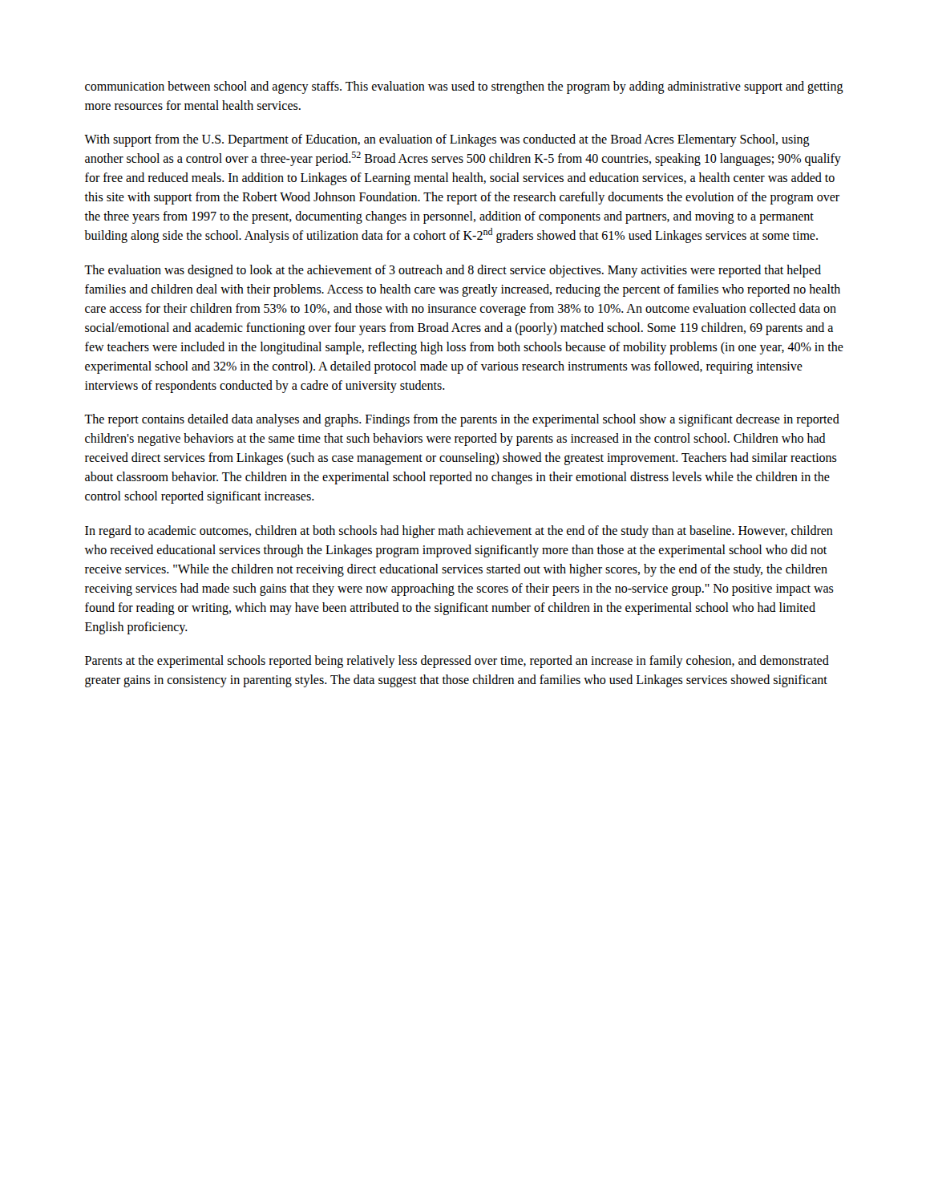communication between school and agency staffs. This evaluation was used to strengthen the program by adding administrative support and getting more resources for mental health services.
With support from the U.S. Department of Education, an evaluation of Linkages was conducted at the Broad Acres Elementary School, using another school as a control over a three-year period.52 Broad Acres serves 500 children K-5 from 40 countries, speaking 10 languages; 90% qualify for free and reduced meals. In addition to Linkages of Learning mental health, social services and education services, a health center was added to this site with support from the Robert Wood Johnson Foundation. The report of the research carefully documents the evolution of the program over the three years from 1997 to the present, documenting changes in personnel, addition of components and partners, and moving to a permanent building along side the school. Analysis of utilization data for a cohort of K-2nd graders showed that 61% used Linkages services at some time.
The evaluation was designed to look at the achievement of 3 outreach and 8 direct service objectives. Many activities were reported that helped families and children deal with their problems. Access to health care was greatly increased, reducing the percent of families who reported no health care access for their children from 53% to 10%, and those with no insurance coverage from 38% to 10%. An outcome evaluation collected data on social/emotional and academic functioning over four years from Broad Acres and a (poorly) matched school. Some 119 children, 69 parents and a few teachers were included in the longitudinal sample, reflecting high loss from both schools because of mobility problems (in one year, 40% in the experimental school and 32% in the control). A detailed protocol made up of various research instruments was followed, requiring intensive interviews of respondents conducted by a cadre of university students.
The report contains detailed data analyses and graphs. Findings from the parents in the experimental school show a significant decrease in reported children's negative behaviors at the same time that such behaviors were reported by parents as increased in the control school. Children who had received direct services from Linkages (such as case management or counseling) showed the greatest improvement. Teachers had similar reactions about classroom behavior. The children in the experimental school reported no changes in their emotional distress levels while the children in the control school reported significant increases.
In regard to academic outcomes, children at both schools had higher math achievement at the end of the study than at baseline. However, children who received educational services through the Linkages program improved significantly more than those at the experimental school who did not receive services. "While the children not receiving direct educational services started out with higher scores, by the end of the study, the children receiving services had made such gains that they were now approaching the scores of their peers in the no-service group." No positive impact was found for reading or writing, which may have been attributed to the significant number of children in the experimental school who had limited English proficiency.
Parents at the experimental schools reported being relatively less depressed over time, reported an increase in family cohesion, and demonstrated greater gains in consistency in parenting styles. The data suggest that those children and families who used Linkages services showed significant